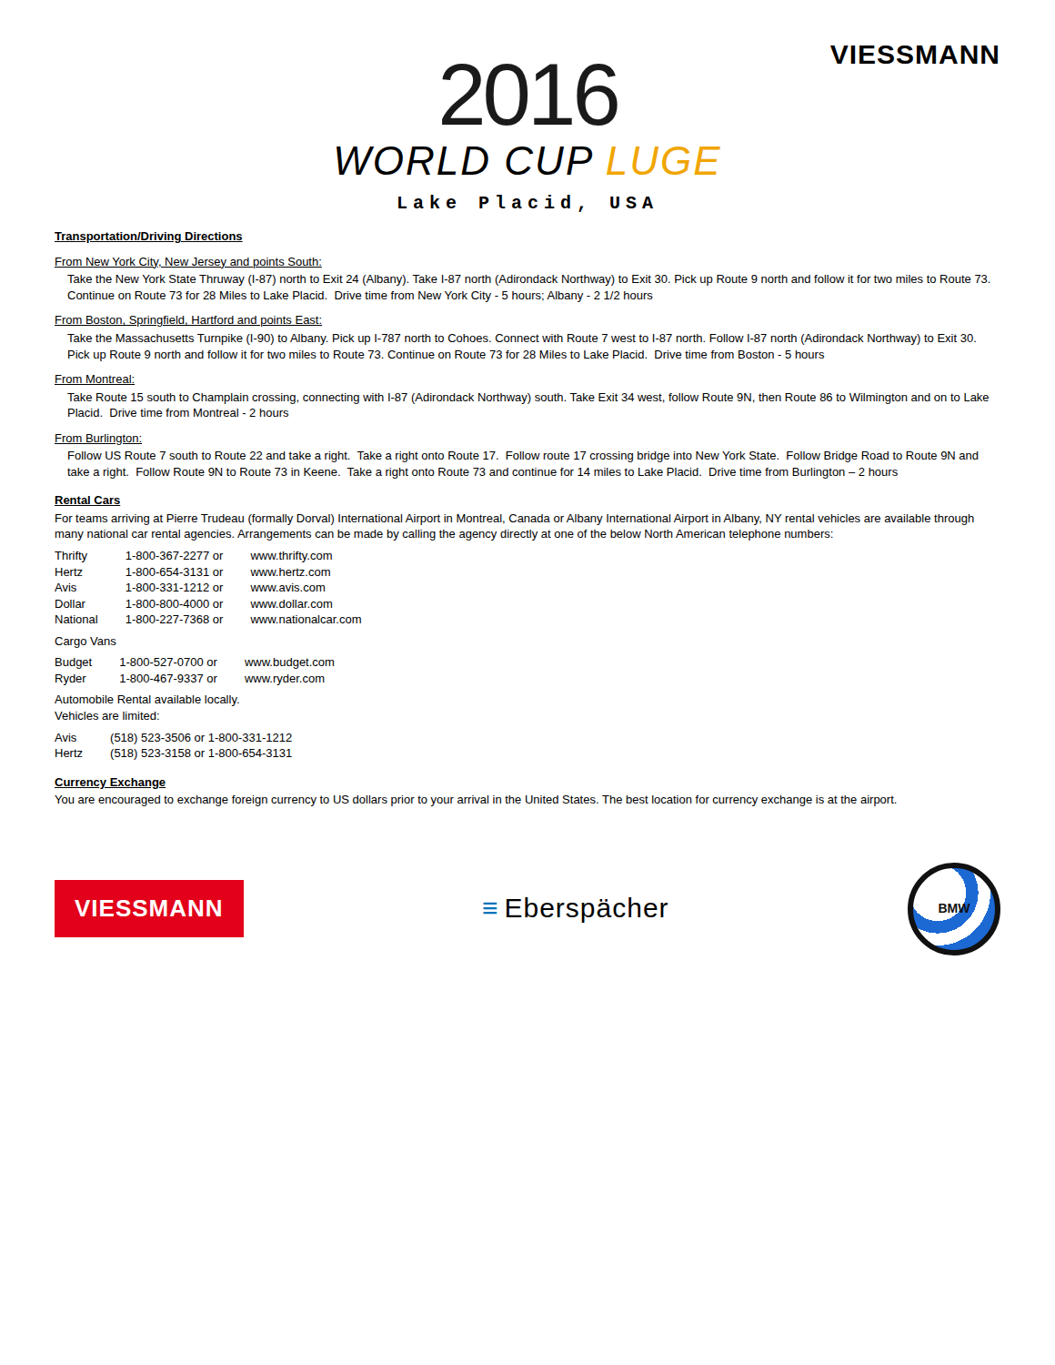VIESSMANN
2016
WORLD CUP LUGE
Lake Placid, USA
Transportation/Driving Directions
From New York City, New Jersey and points South:
Take the New York State Thruway (I-87) north to Exit 24 (Albany). Take I-87 north (Adirondack Northway) to Exit 30. Pick up Route 9 north and follow it for two miles to Route 73. Continue on Route 73 for 28 Miles to Lake Placid. Drive time from New York City - 5 hours; Albany - 2 1/2 hours
From Boston, Springfield, Hartford and points East:
Take the Massachusetts Turnpike (I-90) to Albany. Pick up I-787 north to Cohoes. Connect with Route 7 west to I-87 north. Follow I-87 north (Adirondack Northway) to Exit 30. Pick up Route 9 north and follow it for two miles to Route 73. Continue on Route 73 for 28 Miles to Lake Placid. Drive time from Boston - 5 hours
From Montreal:
Take Route 15 south to Champlain crossing, connecting with I-87 (Adirondack Northway) south. Take Exit 34 west, follow Route 9N, then Route 86 to Wilmington and on to Lake Placid. Drive time from Montreal - 2 hours
From Burlington:
Follow US Route 7 south to Route 22 and take a right. Take a right onto Route 17. Follow route 17 crossing bridge into New York State. Follow Bridge Road to Route 9N and take a right. Follow Route 9N to Route 73 in Keene. Take a right onto Route 73 and continue for 14 miles to Lake Placid. Drive time from Burlington – 2 hours
Rental Cars
For teams arriving at Pierre Trudeau (formally Dorval) International Airport in Montreal, Canada or Albany International Airport in Albany, NY rental vehicles are available through many national car rental agencies. Arrangements can be made by calling the agency directly at one of the below North American telephone numbers:
| Thrifty | 1-800-367-2277 or | www.thrifty.com |
| Hertz | 1-800-654-3131 or | www.hertz.com |
| Avis | 1-800-331-1212 or | www.avis.com |
| Dollar | 1-800-800-4000 or | www.dollar.com |
| National | 1-800-227-7368 or | www.nationalcar.com |
Cargo Vans
| Budget | 1-800-527-0700 or | www.budget.com |
| Ryder | 1-800-467-9337 or | www.ryder.com |
Automobile Rental available locally.
Vehicles are limited:
| Avis | (518) 523-3506 or 1-800-331-1212 |
| Hertz | (518) 523-3158 or 1-800-654-3131 |
Currency Exchange
You are encouraged to exchange foreign currency to US dollars prior to your arrival in the United States. The best location for currency exchange is at the airport.
VIESSMANN
≡Eberspächer
BMW